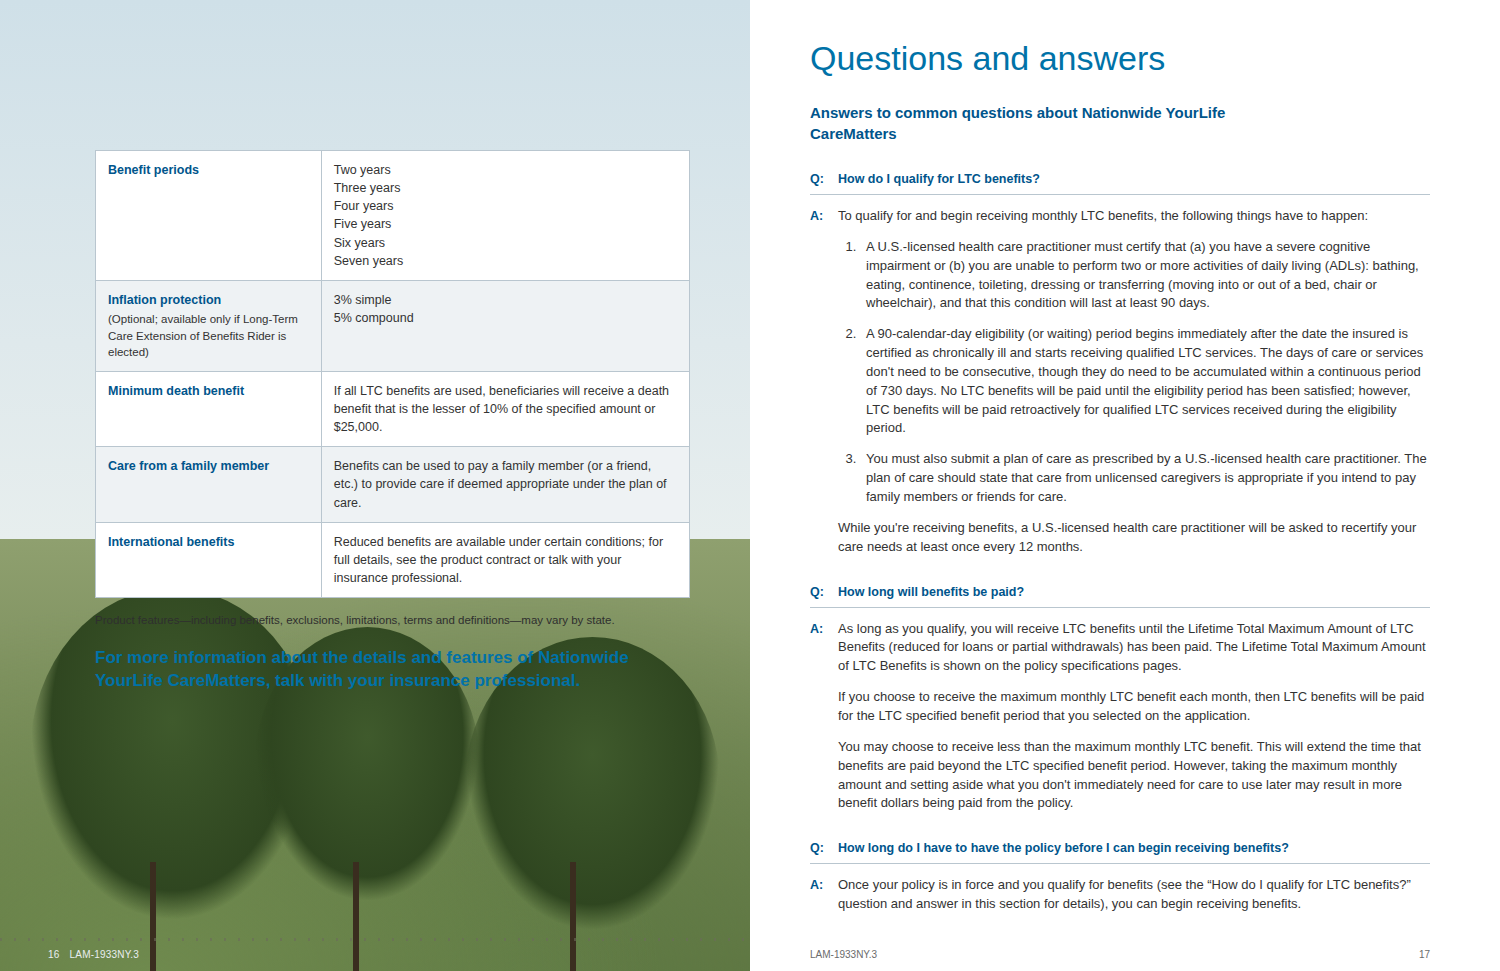| Benefit periods | Two years Three years Four years Five years Six years Seven years |
| Inflation protection (Optional; available only if Long-Term Care Extension of Benefits Rider is elected) | 3% simple 5% compound |
| Minimum death benefit | If all LTC benefits are used, beneficiaries will receive a death benefit that is the lesser of 10% of the specified amount or $25,000. |
| Care from a family member | Benefits can be used to pay a family member (or a friend, etc.) to provide care if deemed appropriate under the plan of care. |
| International benefits | Reduced benefits are available under certain conditions; for full details, see the product contract or talk with your insurance professional. |
Product features—including benefits, exclusions, limitations, terms and definitions—may vary by state.
For more information about the details and features of Nationwide YourLife CareMatters, talk with your insurance professional.
16 LAM-1933NY.3
Questions and answers
Answers to common questions about Nationwide YourLife CareMatters
Q: How do I qualify for LTC benefits?
A:
To qualify for and begin receiving monthly LTC benefits, the following things have to happen:
A U.S.-licensed health care practitioner must certify that (a) you have a severe cognitive impairment or (b) you are unable to perform two or more activities of daily living (ADLs): bathing, eating, continence, toileting, dressing or transferring (moving into or out of a bed, chair or wheelchair), and that this condition will last at least 90 days.
A 90-calendar-day eligibility (or waiting) period begins immediately after the date the insured is certified as chronically ill and starts receiving qualified LTC services. The days of care or services don't need to be consecutive, though they do need to be accumulated within a continuous period of 730 days. No LTC benefits will be paid until the eligibility period has been satisfied; however, LTC benefits will be paid retroactively for qualified LTC services received during the eligibility period.
You must also submit a plan of care as prescribed by a U.S.-licensed health care practitioner. The plan of care should state that care from unlicensed caregivers is appropriate if you intend to pay family members or friends for care.
While you're receiving benefits, a U.S.-licensed health care practitioner will be asked to recertify your care needs at least once every 12 months.
Q: How long will benefits be paid?
A:
As long as you qualify, you will receive LTC benefits until the Lifetime Total Maximum Amount of LTC Benefits (reduced for loans or partial withdrawals) has been paid. The Lifetime Total Maximum Amount of LTC Benefits is shown on the policy specifications pages.
If you choose to receive the maximum monthly LTC benefit each month, then LTC benefits will be paid for the LTC specified benefit period that you selected on the application.
You may choose to receive less than the maximum monthly LTC benefit. This will extend the time that benefits are paid beyond the LTC specified benefit period. However, taking the maximum monthly amount and setting aside what you don't immediately need for care to use later may result in more benefit dollars being paid from the policy.
Q: How long do I have to have the policy before I can begin receiving benefits?
A:
Once your policy is in force and you qualify for benefits (see the “How do I qualify for LTC benefits?” question and answer in this section for details), you can begin receiving benefits.
LAM-1933NY.3 17